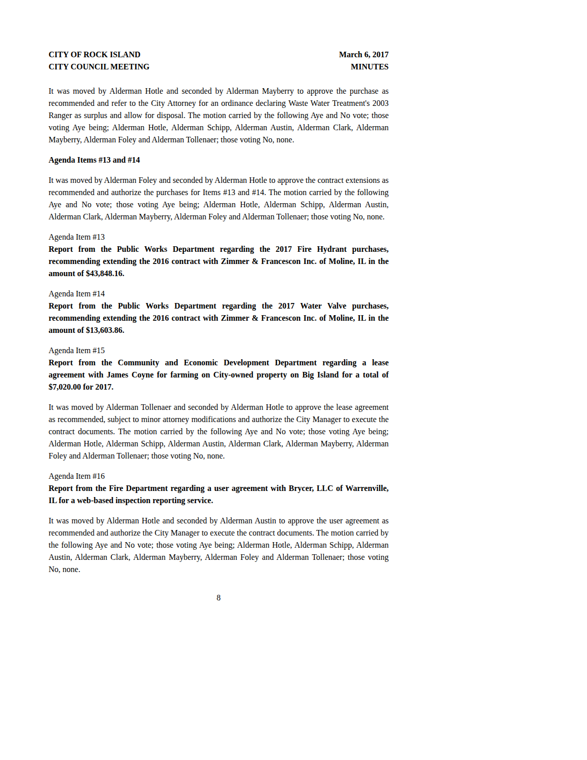CITY OF ROCK ISLAND
CITY COUNCIL MEETING
March 6, 2017
MINUTES
It was moved by Alderman Hotle and seconded by Alderman Mayberry to approve the purchase as recommended and refer to the City Attorney for an ordinance declaring Waste Water Treatment's 2003 Ranger as surplus and allow for disposal. The motion carried by the following Aye and No vote; those voting Aye being; Alderman Hotle, Alderman Schipp, Alderman Austin, Alderman Clark, Alderman Mayberry, Alderman Foley and Alderman Tollenaer; those voting No, none.
Agenda Items #13 and #14
It was moved by Alderman Foley and seconded by Alderman Hotle to approve the contract extensions as recommended and authorize the purchases for Items #13 and #14. The motion carried by the following Aye and No vote; those voting Aye being; Alderman Hotle, Alderman Schipp, Alderman Austin, Alderman Clark, Alderman Mayberry, Alderman Foley and Alderman Tollenaer; those voting No, none.
Agenda Item #13
Report from the Public Works Department regarding the 2017 Fire Hydrant purchases, recommending extending the 2016 contract with Zimmer & Francescon Inc. of Moline, IL in the amount of $43,848.16.
Agenda Item #14
Report from the Public Works Department regarding the 2017 Water Valve purchases, recommending extending the 2016 contract with Zimmer & Francescon Inc. of Moline, IL in the amount of $13,603.86.
Agenda Item #15
Report from the Community and Economic Development Department regarding a lease agreement with James Coyne for farming on City-owned property on Big Island for a total of $7,020.00 for 2017.
It was moved by Alderman Tollenaer and seconded by Alderman Hotle to approve the lease agreement as recommended, subject to minor attorney modifications and authorize the City Manager to execute the contract documents. The motion carried by the following Aye and No vote; those voting Aye being; Alderman Hotle, Alderman Schipp, Alderman Austin, Alderman Clark, Alderman Mayberry, Alderman Foley and Alderman Tollenaer; those voting No, none.
Agenda Item #16
Report from the Fire Department regarding a user agreement with Brycer, LLC of Warrenville, IL for a web-based inspection reporting service.
It was moved by Alderman Hotle and seconded by Alderman Austin to approve the user agreement as recommended and authorize the City Manager to execute the contract documents. The motion carried by the following Aye and No vote; those voting Aye being; Alderman Hotle, Alderman Schipp, Alderman Austin, Alderman Clark, Alderman Mayberry, Alderman Foley and Alderman Tollenaer; those voting No, none.
8